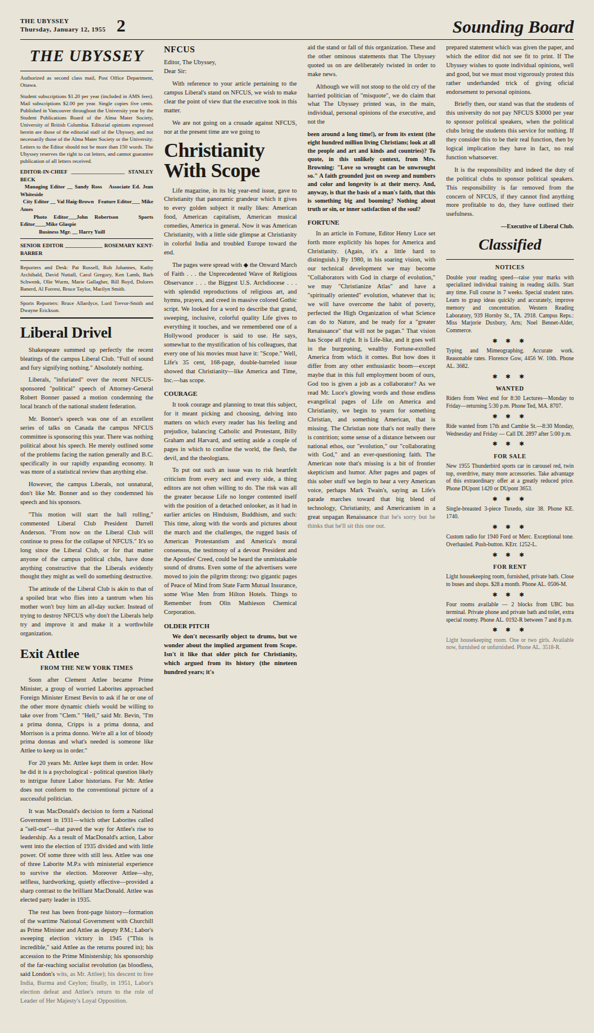THE UBYSSEY
Thursday, January 12, 1955
2
Sounding Board
THE UBYSSEY
Authorized as second class mail, Post Office Department, Ottawa.
Student subscriptions $1.20 per year (included in AMS fees). Mail subscriptions $2.00 per year. Single copies five cents. Published in Vancouver throughout the University year by the Student Publications Board of the Alma Mater Society, University of British Columbia. Editorial opinions expressed herein are those of the editorial staff of the Ubyssey, and not necessarily those of the Alma Mater Society or the University. Letters to the Editor should not be more than 150 words. The Ubyssey reserves the right to cut letters, and cannot guarantee publication of all letters received.
EDITOR-IN-CHIEF ____________________ STANLEY BECK
Managing Editor __ Sandy Ross Associate Ed. Jean Whiteside
City Editor __ Val Haig-Brown Feature Editor___ Mike Ames
Photo Editor___John Robertson Sports Editor____Mike Glaspie
Business Mgr. __ Harry Yuill
SENIOR EDITOR ______________ ROSEMARY KENT-BARBER
Reporters and Desk: Pat Russell, Bob Johannes, Kathy Archibald, David Nuttall, Carol Gregory, Ken Lamb, Barb Schwenk, Olie Wurm, Marie Gallagher, Bill Boyd, Dolores Banerd, Al Forrest, Bruce Taylor, Marilyn Smith.
Sports Reporters: Bruce Allardyce, Lord Trevor-Smith and Dwayne Erickson.
Liberal Drivel
Shakespeare summed up perfectly the recent bleatings of the campus Liberal Club. "Full of sound and fury signifying nothing." Absolutely nothing.
Liberals, "infuriated" over the recent NFCUS-sponsored "political" speech of Attorney-General Robert Bonner passed a motion condemning the local branch of the national student federation.
Mr. Bonner's speech was one of an excellent series of talks on Canada the campus NFCUS committee is sponsoring this year. There was nothing political about his speech. He merely outlined some of the problems facing the nation generally and B.C. specifically in our rapidly expanding economy. It was more of a statistical review than anything else.
However, the campus Liberals, not unnatural, don't like Mr. Bonner and so they condemned his speech and his sponsors.
"This motion will start the ball rolling," commented Liberal Club President Darrell Anderson. "From now on the Liberal Club will continue to press for the collapse of NFCUS." It's so long since the Liberal Club, or for that matter anyone of the campus political clubs, have done anything constructive that the Liberals evidently thought they might as well do something destructive.
The attitude of the Liberal Club is akin to that of a spoiled brat who flies into a tantrum when his mother won't buy him an all-day sucker. Instead of trying to destroy NFCUS why don't the Liberals help try and improve it and make it a worthwhile organization.
Exit Attlee
FROM THE NEW YORK TIMES
Soon after Clement Attlee became Prime Minister, a group of worried Laborites approached Foreign Minister Ernest Bevin to ask if he or one of the other more dynamic chiefs would be willing to take over from "Clem." "Hell," said Mr. Bevin, "I'm a prima donna, Cripps is a prima donna, and Morrison is a prima donno. We're all a lot of bloody prima donnas and what's needed is someone like Attlee to keep us in order."
For 20 years Mr. Attlee kept them in order. How he did it is a psychological - political question likely to intrigue future Labor historians. For Mr. Attlee does not conform to the conventional picture of a successful politician.
It was MacDonald's decision to form a National Government in 1931—which other Laborites called a "sell-out"—that paved the way for Attlee's rise to leadership. As a result of MacDonald's action, Labor went into the election of 1935 divided and with little power. Of some three with still less. Attlee was one of three Laborite M.P.s with ministerial experience to survive the election. Moreover Attlee—shy, selfless, hardworking, quietly effective—provided a sharp contrast to the brilliant MacDonald. Attlee was elected party leader in 1935.
The rest has been front-page history—formation of the wartime National Government with Churchill as Prime Minister and Attlee as deputy P.M.; Labor's sweeping election victory in 1945 ("This is incredible," said Attlee as the returns poured in); his accession to the Prime Ministership; his sponsorship of the far-reaching socialist revolution (as bloodless, said London's wits, as Mr. Attlee); his descent to free India, Burma and Ceylon; finally, in 1951, Labor's election defeat and Attlee's return to the role of Leader of Her Majesty's Loyal Opposition.
NFCUS
Editor, The Ubyssey,
Dear Sir:
With reference to your article pertaining to the campus Liberal's stand on NFCUS, we wish to make clear the point of view that the executive took in this matter.
We are not going on a crusade against NFCUS, nor at the present time are we going to
Christianity
With Scope
Life magazine, in its big year-end issue, gave to Christianity that panoramic grandeur which it gives to every golden subject it really likes: American food, American capitalism, American musical comedies, America in general. Now it was American Christianity, with a little side glimpse at Christianity in colorful India and troubled Europe toward the end.
The pages were spread with ◆ the Onward March of Faith . . . the Unprecedented Wave of Religious Observance . . . the Biggest U.S. Archdiocese . . . with splendid reproductions of religious art, and hymns, prayers, and creed in massive colored Gothic script. We looked for a word to describe that grand, sweeping, inclusive, colorful quality Life gives to everything it touches, and we remembered one of a Hollywood producer is said to use. He says, somewhat to the mystification of his colleagues, that every one of his movies must have it: "Scope." Well, Life's 35 cent, 168-page, double-barreled issue showed that Christianity—like America and Time, Inc.—has scope.
COURAGE
It took courage and planning to treat this subject, for it meant picking and choosing, delving into matters on which every reader has his feeling and prejudice, balancing Catholic and Protestant, Billy Graham and Harvard, and setting aside a couple of pages in which to confine the world, the flesh, the devil, and the theologians.
To put out such an issue was to risk heartfelt criticism from every sect and every side, a thing editors are not often willing to do. The risk was all the greater because Life no longer contented itself with the position of a detached onlooker, as it had in earlier articles on Hinduism, Buddhism, and such: This time, along with the words and pictures about the march and the challenges, the rugged basis of American Protestantism and America's moral consensus, the testimony of a devout President and the Apostles' Creed, could be heard the unmistakable sound of drums. Even some of the advertisers were moved to join the pilgrim throng: two gigantic pages of Peace of Mind from State Farm Mutual Insurance, some Wise Men from Hilton Hotels. Things to Remember from Olin Mathieson Chemical Corporation.
OLDER PITCH
We don't necessarily object to drums, but we wonder about the implied argument from Scope. Isn't it like that older pitch for Christianity, which argued from its history (the nineteen hundred years; it's
aid the stand or fall of this organization. These and the other ominous statements that The Ubyssey quoted us on are deliberately twisted in order to make news.
Although we will not stoop to the old cry of the harried politician of "misquote", we do claim that what The Ubyssey printed was, in the main, individual, personal opinions of the executive, and not the
been around a long time!), or from its extent (the eight hundred million living Christians; look at all the people and art and kinds and countries)? To quote, in this unlikely context, from Mrs. Browning: "Love so wrought can be unwrought so." A faith grounded just on sweep and numbers and color and longevity is at their mercy. And, anyway, is that the basis of a man's faith, that this is something big and booming? Nothing about truth or sin, or inner satisfaction of the soul?
FORTUNE
In an article in Fortune, Editor Henry Luce set forth more explicitly his hopes for America and Christianity. (Again, it's a little hard to distinguish.) By 1980, in his soaring vision, with our technical development we may become "Collaborators with God in charge of evolution," we may "Christianize Atlas" and have a "spiritually oriented" evolution, whatever that is; we will have overcome the habit of poverty, perfected the High Organization of what Science can do to Nature, and be ready for a "greater Renaissance" that will not be pagan." That vision has Scope all right. It is Life-like, and it goes well in the burgeoning, wealthy Fortune-extolled America from which it comes. But how does it differ from any other enthusiastic boom—except maybe that in this full employment boom of ours, God too is given a job as a collaborator? As we read Mr. Luce's glowing words and those endless evangelical pages of Life on America and Christianity, we begin to yearn for something Christian, and something American, that is missing. The Christian note that's not really there is contrition; some sense of a distance between our national ethos, our "evolution," our "collaborating with God," and an ever-questioning faith. The American note that's missing is a bit of frontier skepticism and humor. After pages and pages of this sober stuff we begin to hear a very American voice, perhaps Mark Twain's, saying as Life's parade marches toward that big blend of technology, Christianity, and Americanism in a great unpagan Renaissance that he's sorry but he thinks that he'll sit this one out.
prepared statement which was given the paper, and which the editor did not see fit to print. If The Ubyssey wishes to quote individual opinions, well and good, but we must most vigorously protest this rather underhanded trick of giving oficial endorsement to personal opinions.
Briefly then, our stand was that the students of this university do not pay NFCUS $3000 per year to sponsor political speakers, when the political clubs bring the students this service for nothing. If they consider this to be their real function, then by logical implication they have in fact, no real function whatsoever.
It is the responsibility and indeed the duty of the political clubs to sponsor political speakers. This responsibility is far removed from the concern of NFCUS, if they cannot find anything more profitable to do, they have outlined their usefulness.
—Executive of Liberal Club.
Classified
NOTICES
Double your reading speed—raise your marks with specialized individual training in reading skills. Start any time. Full course in 7 weeks. Special student rates. Learn to grasp ideas quickly and accurately, improve memory and concentration. Western Reading Laboratory, 939 Hornby St., TA. 2918. Campus Reps.: Miss Marjorie Duxbury, Arts; Noel Bennet-Alder, Commerce.
✱ ✱ ✱
Typing and Mimeographing. Accurate work. Reasonable rates. Florence Gow, 4456 W. 10th. Phone AL. 3682.
✱ ✱ ✱
WANTED
Riders from West end for 8:30 Lectures—Monday to Friday—returning 5:30 p.m. Phone Ted, MA. 8707.
✱ ✱ ✱
Ride wanted from 17th and Cambie St.—8:30 Monday, Wednesday and Friday — Call DI. 2897 after 5:00 p.m.
✱ ✱ ✱
FOR SALE
New 1955 Thunderbird sports car in carousel red, twin top, overdrive, many more accessories. Take advantage of this extraordinary offer at a greatly reduced price. Phone DUpont 1420 or DUpont 3653.
✱ ✱ ✱
Single-breasted 3-piece Tuxedo, size 38. Phone KE. 1740.
✱ ✱ ✱
Custom radio for 1940 Ford or Merc. Exceptional tone. Overhauled. Push-button. KErr. 1252-L.
✱ ✱ ✱
FOR RENT
Light housekeeping room, furnished, private bath. Close to buses and shops. $28 a month. Phone AL. 0506-M.
✱ ✱ ✱
Four rooms available — 2 blocks from UBC bus terminal. Private phone and private bath and toilet, extra special roomy. Phone AL. 0192-R between 7 and 8 p.m.
✱ ✱ ✱
Light housekeeping room. One or two girls. Available now, furnished or unfurnished. Phone AL. 3518-R.